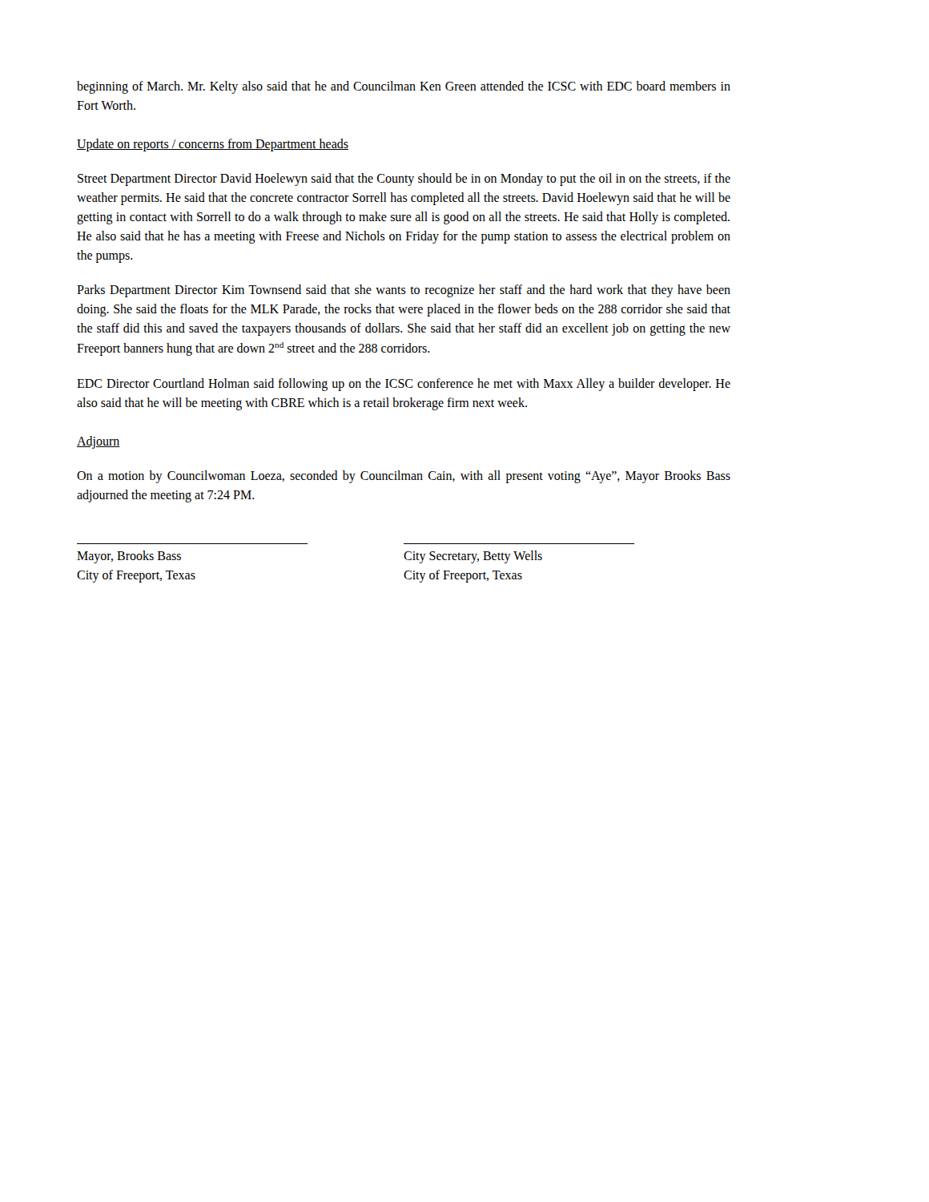beginning of March. Mr. Kelty also said that he and Councilman Ken Green attended the ICSC with EDC board members in Fort Worth.
Update on reports / concerns from Department heads
Street Department Director David Hoelewyn said that the County should be in on Monday to put the oil in on the streets, if the weather permits. He said that the concrete contractor Sorrell has completed all the streets. David Hoelewyn said that he will be getting in contact with Sorrell to do a walk through to make sure all is good on all the streets. He said that Holly is completed. He also said that he has a meeting with Freese and Nichols on Friday for the pump station to assess the electrical problem on the pumps.
Parks Department Director Kim Townsend said that she wants to recognize her staff and the hard work that they have been doing. She said the floats for the MLK Parade, the rocks that were placed in the flower beds on the 288 corridor she said that the staff did this and saved the taxpayers thousands of dollars. She said that her staff did an excellent job on getting the new Freeport banners hung that are down 2nd street and the 288 corridors.
EDC Director Courtland Holman said following up on the ICSC conference he met with Maxx Alley a builder developer. He also said that he will be meeting with CBRE which is a retail brokerage firm next week.
Adjourn
On a motion by Councilwoman Loeza, seconded by Councilman Cain, with all present voting “Aye”, Mayor Brooks Bass adjourned the meeting at 7:24 PM.
| Mayor, Brooks Bass City of Freeport, Texas | City Secretary, Betty Wells City of Freeport, Texas |